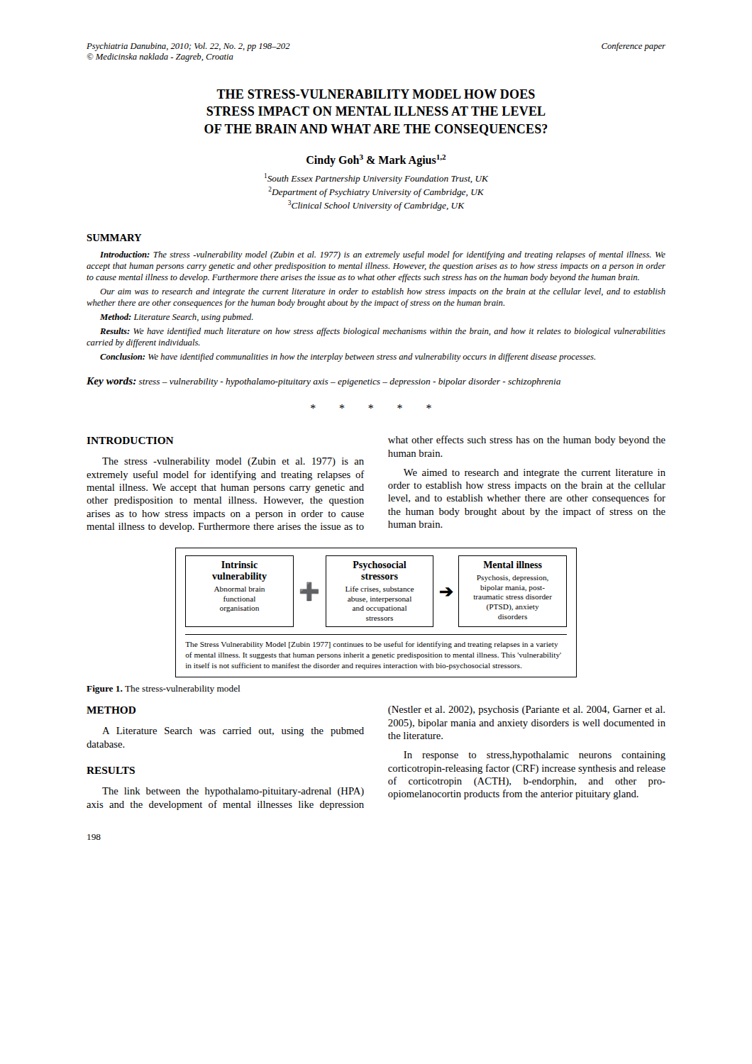Psychiatria Danubina, 2010; Vol. 22, No. 2, pp 198–202
© Medicinska naklada - Zagreb, Croatia
Conference paper
The Stress-Vulnerability Model How Does
Stress Impact on Mental Illness at the Level
of the Brain and What Are the Consequences?
Cindy Goh3 & Mark Agius1,2
1South Essex Partnership University Foundation Trust, UK
2Department of Psychiatry University of Cambridge, UK
3Clinical School University of Cambridge, UK
Summary
Introduction: The stress -vulnerability model (Zubin et al. 1977) is an extremely useful model for identifying and treating relapses of mental illness. We accept that human persons carry genetic and other predisposition to mental illness. However, the question arises as to how stress impacts on a person in order to cause mental illness to develop. Furthermore there arises the issue as to what other effects such stress has on the human body beyond the human brain.
Our aim was to research and integrate the current literature in order to establish how stress impacts on the brain at the cellular level, and to establish whether there are other consequences for the human body brought about by the impact of stress on the human brain.
Method: Literature Search, using pubmed.
Results: We have identified much literature on how stress affects biological mechanisms within the brain, and how it relates to biological vulnerabilities carried by different individuals.
Conclusion: We have identified communalities in how the interplay between stress and vulnerability occurs in different disease processes.
Key words: stress – vulnerability - hypothalamo-pituitary axis – epigenetics – depression - bipolar disorder - schizophrenia
* * * * *
Introduction
The stress -vulnerability model (Zubin et al. 1977) is an extremely useful model for identifying and treating relapses of mental illness. We accept that human persons carry genetic and other predisposition to mental illness. However, the question arises as to how stress impacts on a person in order to cause mental illness to develop. Furthermore there arises the issue as to what other effects such stress has on the human body beyond the human brain.
We aimed to research and integrate the current literature in order to establish how stress impacts on the brain at the cellular level, and to establish whether there are other consequences for the human body brought about by the impact of stress on the human brain.
Intrinsic
vulnerability Abnormal brain
functional
organisation
➕
Psychosocial
stressors Life crises, substance
abuse, interpersonal
and occupational
stressors
➔
Mental illness Psychosis, depression,
bipolar mania, post-
traumatic stress disorder
(PTSD), anxiety
disorders
The Stress Vulnerability Model [Zubin 1977] continues to be useful for identifying and treating relapses in a variety of mental illness. It suggests that human persons inherit a genetic predisposition to mental illness. This 'vulnerability' in itself is not sufficient to manifest the disorder and requires interaction with bio-psychosocial stressors.
Figure 1. The stress-vulnerability model
Method
A Literature Search was carried out, using the pubmed database.
Results
The link between the hypothalamo-pituitary-adrenal (HPA) axis and the development of mental illnesses like depression (Nestler et al. 2002), psychosis (Pariante et al. 2004, Garner et al. 2005), bipolar mania and anxiety disorders is well documented in the literature.
In response to stress,hypothalamic neurons containing corticotropin-releasing factor (CRF) increase synthesis and release of corticotropin (ACTH), b-endorphin, and other pro-opiomelanocortin products from the anterior pituitary gland.
198